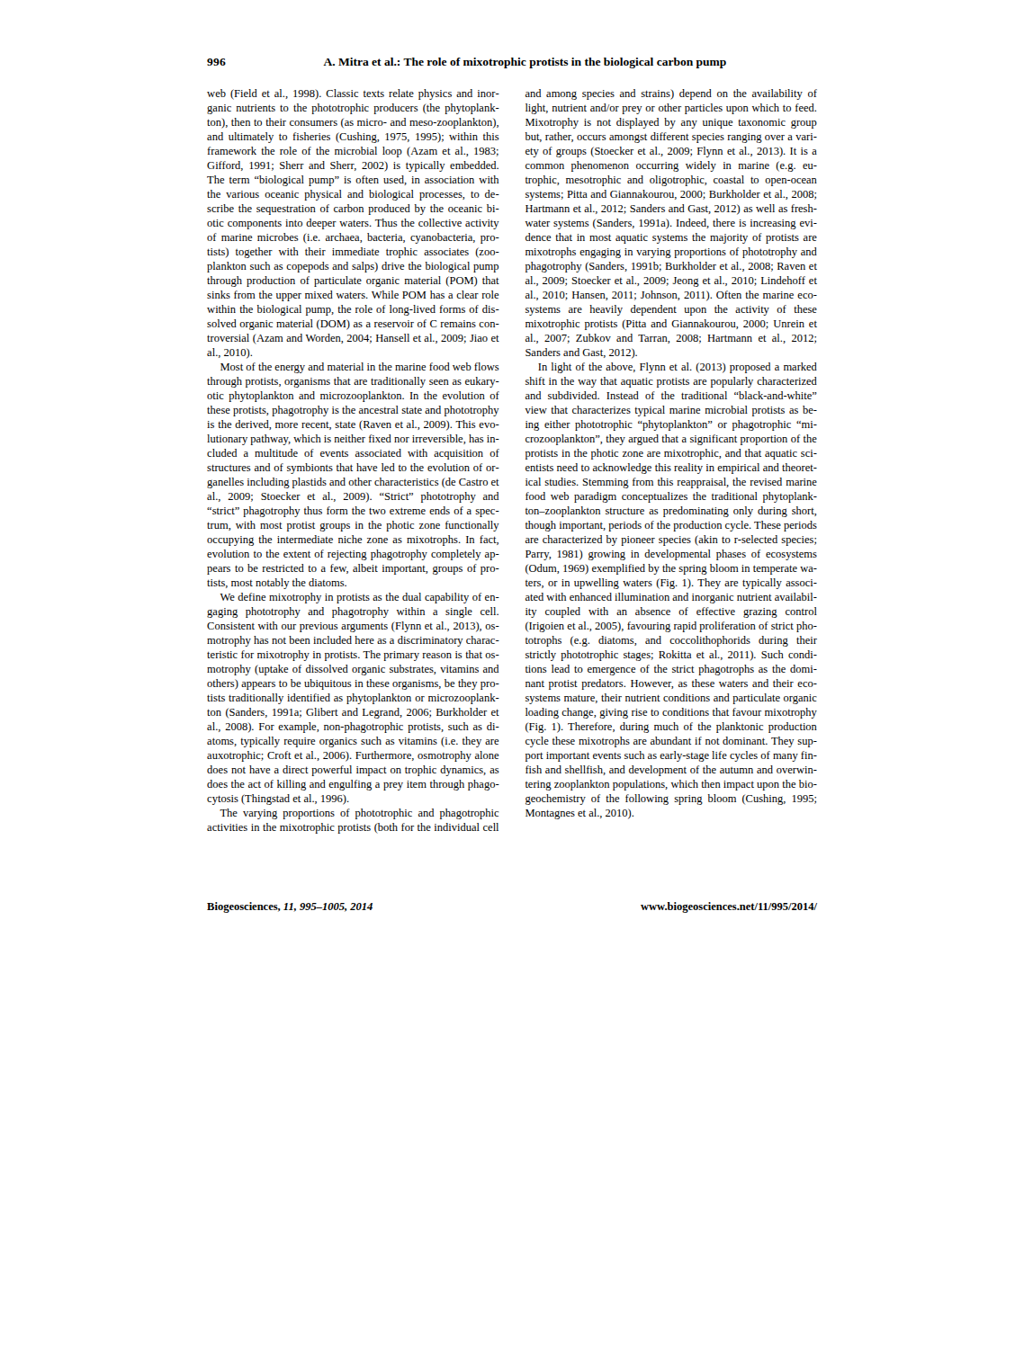996
A. Mitra et al.: The role of mixotrophic protists in the biological carbon pump
web (Field et al., 1998). Classic texts relate physics and inorganic nutrients to the phototrophic producers (the phytoplankton), then to their consumers (as micro- and meso-zooplankton), and ultimately to fisheries (Cushing, 1975, 1995); within this framework the role of the microbial loop (Azam et al., 1983; Gifford, 1991; Sherr and Sherr, 2002) is typically embedded. The term “biological pump” is often used, in association with the various oceanic physical and biological processes, to describe the sequestration of carbon produced by the oceanic biotic components into deeper waters. Thus the collective activity of marine microbes (i.e. archaea, bacteria, cyanobacteria, protists) together with their immediate trophic associates (zooplankton such as copepods and salps) drive the biological pump through production of particulate organic material (POM) that sinks from the upper mixed waters. While POM has a clear role within the biological pump, the role of long-lived forms of dissolved organic material (DOM) as a reservoir of C remains controversial (Azam and Worden, 2004; Hansell et al., 2009; Jiao et al., 2010).
Most of the energy and material in the marine food web flows through protists, organisms that are traditionally seen as eukaryotic phytoplankton and microzooplankton. In the evolution of these protists, phagotrophy is the ancestral state and phototrophy is the derived, more recent, state (Raven et al., 2009). This evolutionary pathway, which is neither fixed nor irreversible, has included a multitude of events associated with acquisition of structures and of symbionts that have led to the evolution of organelles including plastids and other characteristics (de Castro et al., 2009; Stoecker et al., 2009). “Strict” phototrophy and “strict” phagotrophy thus form the two extreme ends of a spectrum, with most protist groups in the photic zone functionally occupying the intermediate niche zone as mixotrophs. In fact, evolution to the extent of rejecting phagotrophy completely appears to be restricted to a few, albeit important, groups of protists, most notably the diatoms.
We define mixotrophy in protists as the dual capability of engaging phototrophy and phagotrophy within a single cell. Consistent with our previous arguments (Flynn et al., 2013), osmotrophy has not been included here as a discriminatory characteristic for mixotrophy in protists. The primary reason is that osmotrophy (uptake of dissolved organic substrates, vitamins and others) appears to be ubiquitous in these organisms, be they protists traditionally identified as phytoplankton or microzooplankton (Sanders, 1991a; Glibert and Legrand, 2006; Burkholder et al., 2008). For example, non-phagotrophic protists, such as diatoms, typically require organics such as vitamins (i.e. they are auxotrophic; Croft et al., 2006). Furthermore, osmotrophy alone does not have a direct powerful impact on trophic dynamics, as does the act of killing and engulfing a prey item through phagocytosis (Thingstad et al., 1996).
The varying proportions of phototrophic and phagotrophic activities in the mixotrophic protists (both for the individual cell and among species and strains) depend on the availability of light, nutrient and/or prey or other particles upon which to feed. Mixotrophy is not displayed by any unique taxonomic group but, rather, occurs amongst different species ranging over a variety of groups (Stoecker et al., 2009; Flynn et al., 2013). It is a common phenomenon occurring widely in marine (e.g. eutrophic, mesotrophic and oligotrophic, coastal to open-ocean systems; Pitta and Giannakourou, 2000; Burkholder et al., 2008; Hartmann et al., 2012; Sanders and Gast, 2012) as well as freshwater systems (Sanders, 1991a). Indeed, there is increasing evidence that in most aquatic systems the majority of protists are mixotrophs engaging in varying proportions of phototrophy and phagotrophy (Sanders, 1991b; Burkholder et al., 2008; Raven et al., 2009; Stoecker et al., 2009; Jeong et al., 2010; Lindehoff et al., 2010; Hansen, 2011; Johnson, 2011). Often the marine ecosystems are heavily dependent upon the activity of these mixotrophic protists (Pitta and Giannakourou, 2000; Unrein et al., 2007; Zubkov and Tarran, 2008; Hartmann et al., 2012; Sanders and Gast, 2012).
In light of the above, Flynn et al. (2013) proposed a marked shift in the way that aquatic protists are popularly characterized and subdivided. Instead of the traditional “black-and-white” view that characterizes typical marine microbial protists as being either phototrophic “phytoplankton” or phagotrophic “microzooplankton”, they argued that a significant proportion of the protists in the photic zone are mixotrophic, and that aquatic scientists need to acknowledge this reality in empirical and theoretical studies. Stemming from this reappraisal, the revised marine food web paradigm conceptualizes the traditional phytoplankton–zooplankton structure as predominating only during short, though important, periods of the production cycle. These periods are characterized by pioneer species (akin to r-selected species; Parry, 1981) growing in developmental phases of ecosystems (Odum, 1969) exemplified by the spring bloom in temperate waters, or in upwelling waters (Fig. 1). They are typically associated with enhanced illumination and inorganic nutrient availability coupled with an absence of effective grazing control (Irigoien et al., 2005), favouring rapid proliferation of strict phototrophs (e.g. diatoms, and coccolithophorids during their strictly phototrophic stages; Rokitta et al., 2011). Such conditions lead to emergence of the strict phagotrophs as the dominant protist predators. However, as these waters and their ecosystems mature, their nutrient conditions and particulate organic loading change, giving rise to conditions that favour mixotrophy (Fig. 1). Therefore, during much of the planktonic production cycle these mixotrophs are abundant if not dominant. They support important events such as early-stage life cycles of many finfish and shellfish, and development of the autumn and overwintering zooplankton populations, which then impact upon the biogeochemistry of the following spring bloom (Cushing, 1995; Montagnes et al., 2010).
Biogeosciences, 11, 995–1005, 2014
www.biogeosciences.net/11/995/2014/